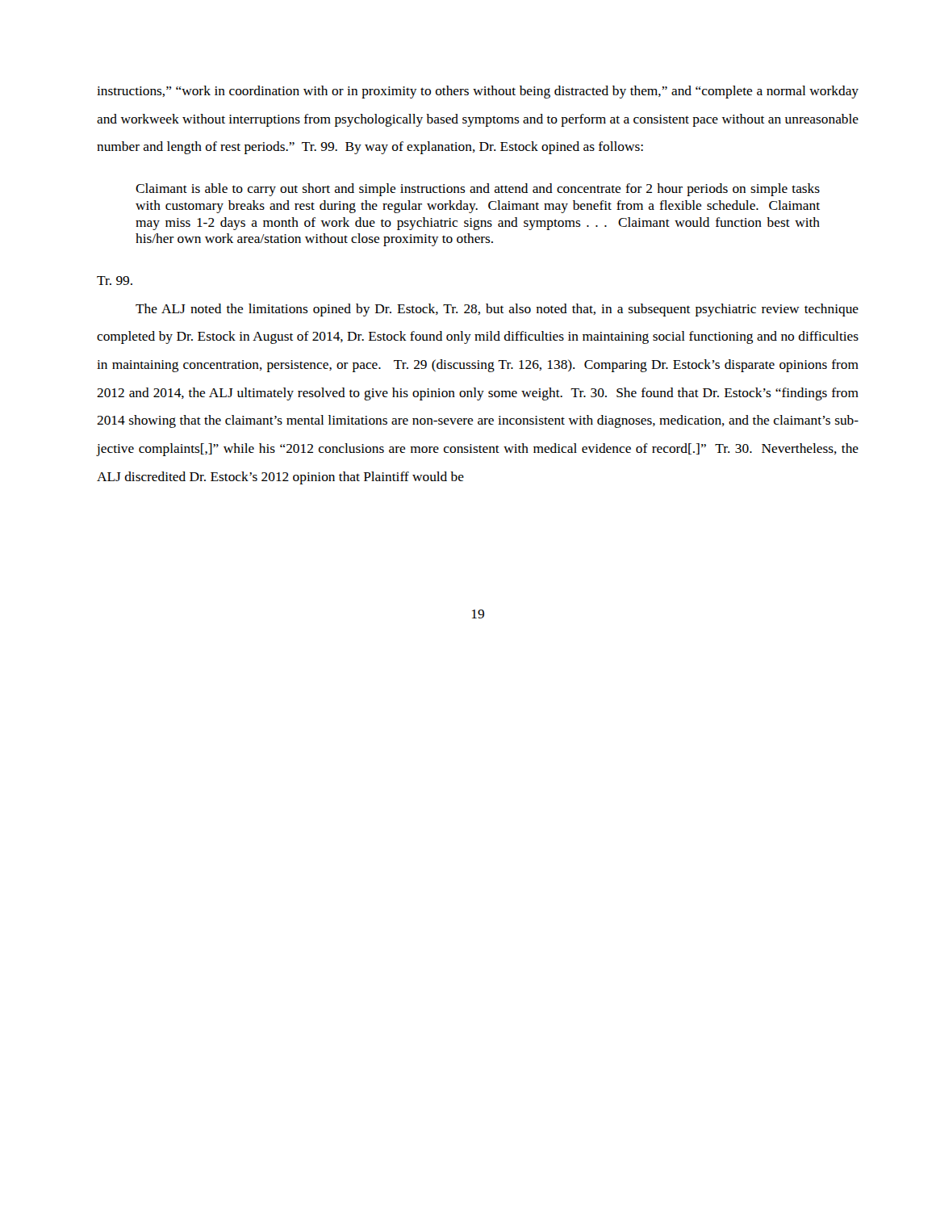instructions,” “work in coordination with or in proximity to others without being distracted by them,” and “complete a normal workday and workweek without interruptions from psychologically based symptoms and to perform at a consistent pace without an unreasonable number and length of rest periods.” Tr. 99. By way of explanation, Dr. Estock opined as follows:
Claimant is able to carry out short and simple instructions and attend and concentrate for 2 hour periods on simple tasks with customary breaks and rest during the regular workday. Claimant may benefit from a flexible schedule. Claimant may miss 1-2 days a month of work due to psychiatric signs and symptoms . . . Claimant would function best with his/her own work area/station without close proximity to others.
Tr. 99.
The ALJ noted the limitations opined by Dr. Estock, Tr. 28, but also noted that, in a subsequent psychiatric review technique completed by Dr. Estock in August of 2014, Dr. Estock found only mild difficulties in maintaining social functioning and no difficulties in maintaining concentration, persistence, or pace. Tr. 29 (discussing Tr. 126, 138). Comparing Dr. Estock’s disparate opinions from 2012 and 2014, the ALJ ultimately resolved to give his opinion only some weight. Tr. 30. She found that Dr. Estock’s “findings from 2014 showing that the claimant’s mental limitations are non-severe are inconsistent with diagnoses, medication, and the claimant’s subjective complaints[,]” while his “2012 conclusions are more consistent with medical evidence of record[.]” Tr. 30. Nevertheless, the ALJ discredited Dr. Estock’s 2012 opinion that Plaintiff would be
19